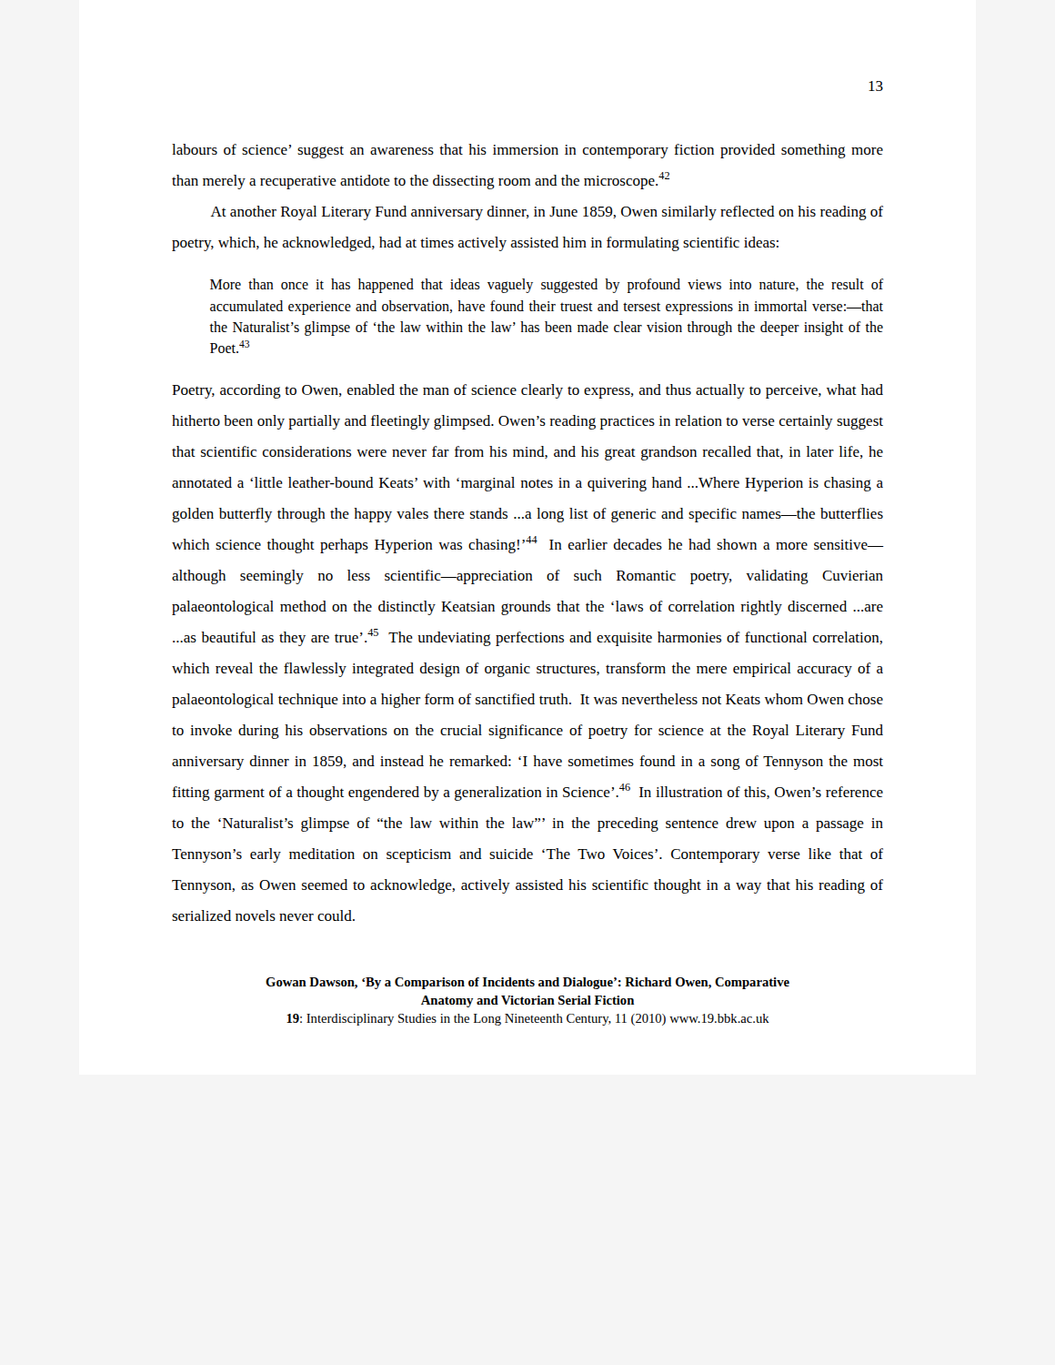13
labours of science’ suggest an awareness that his immersion in contemporary fiction provided something more than merely a recuperative antidote to the dissecting room and the microscope.42
At another Royal Literary Fund anniversary dinner, in June 1859, Owen similarly reflected on his reading of poetry, which, he acknowledged, had at times actively assisted him in formulating scientific ideas:
More than once it has happened that ideas vaguely suggested by profound views into nature, the result of accumulated experience and observation, have found their truest and tersest expressions in immortal verse:—that the Naturalist’s glimpse of ‘the law within the law’ has been made clear vision through the deeper insight of the Poet.43
Poetry, according to Owen, enabled the man of science clearly to express, and thus actually to perceive, what had hitherto been only partially and fleetingly glimpsed. Owen’s reading practices in relation to verse certainly suggest that scientific considerations were never far from his mind, and his great grandson recalled that, in later life, he annotated a ‘little leather-bound Keats’ with ‘marginal notes in a quivering hand ...Where Hyperion is chasing a golden butterfly through the happy vales there stands ...a long list of generic and specific names—the butterflies which science thought perhaps Hyperion was chasing!’44 In earlier decades he had shown a more sensitive—although seemingly no less scientific—appreciation of such Romantic poetry, validating Cuvierian palaeontological method on the distinctly Keatsian grounds that the ‘laws of correlation rightly discerned ...are ...as beautiful as they are true’.45 The undeviating perfections and exquisite harmonies of functional correlation, which reveal the flawlessly integrated design of organic structures, transform the mere empirical accuracy of a palaeontological technique into a higher form of sanctified truth. It was nevertheless not Keats whom Owen chose to invoke during his observations on the crucial significance of poetry for science at the Royal Literary Fund anniversary dinner in 1859, and instead he remarked: ‘I have sometimes found in a song of Tennyson the most fitting garment of a thought engendered by a generalization in Science’.46 In illustration of this, Owen’s reference to the ‘Naturalist’s glimpse of “the law within the law”’ in the preceding sentence drew upon a passage in Tennyson’s early meditation on scepticism and suicide ‘The Two Voices’. Contemporary verse like that of Tennyson, as Owen seemed to acknowledge, actively assisted his scientific thought in a way that his reading of serialized novels never could.
Gowan Dawson, ‘By a Comparison of Incidents and Dialogue’: Richard Owen, Comparative
Anatomy and Victorian Serial Fiction
19: Interdisciplinary Studies in the Long Nineteenth Century, 11 (2010) www.19.bbk.ac.uk